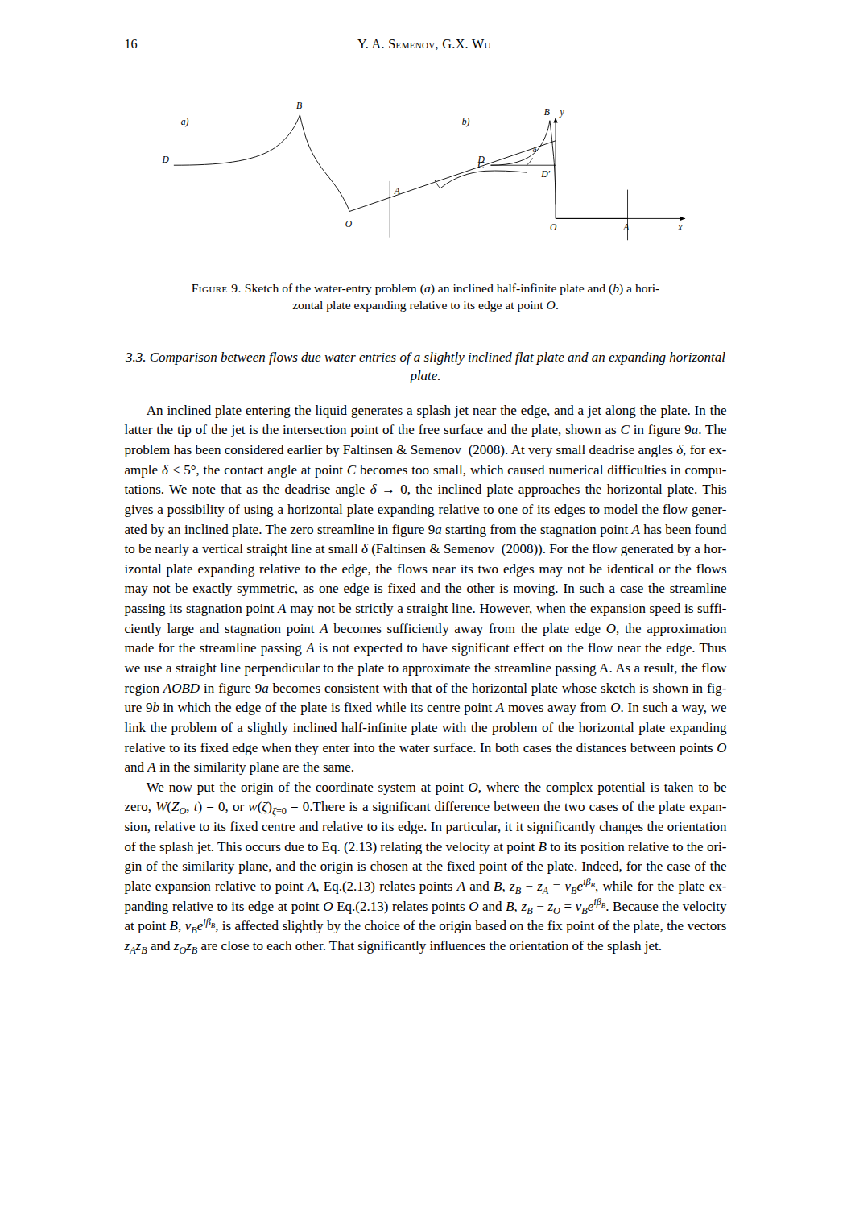16 Y. A. Semenov, G.X. Wu
a) D B O A C D′ δ b) D B y O A x
Figure 9. Sketch of the water-entry problem (a) an inclined half-infinite plate and (b) a horizontal plate expanding relative to its edge at point O.
3.3. Comparison between flows due water entries of a slightly inclined flat plate and an expanding horizontal plate.
An inclined plate entering the liquid generates a splash jet near the edge, and a jet along the plate. In the latter the tip of the jet is the intersection point of the free surface and the plate, shown as C in figure 9a. The problem has been considered earlier by Faltinsen & Semenov (2008). At very small deadrise angles δ, for example δ < 5°, the contact angle at point C becomes too small, which caused numerical difficulties in computations. We note that as the deadrise angle δ → 0, the inclined plate approaches the horizontal plate. This gives a possibility of using a horizontal plate expanding relative to one of its edges to model the flow generated by an inclined plate. The zero streamline in figure 9a starting from the stagnation point A has been found to be nearly a vertical straight line at small δ (Faltinsen & Semenov (2008)). For the flow generated by a horizontal plate expanding relative to the edge, the flows near its two edges may not be identical or the flows may not be exactly symmetric, as one edge is fixed and the other is moving. In such a case the streamline passing its stagnation point A may not be strictly a straight line. However, when the expansion speed is sufficiently large and stagnation point A becomes sufficiently away from the plate edge O, the approximation made for the streamline passing A is not expected to have significant effect on the flow near the edge. Thus we use a straight line perpendicular to the plate to approximate the streamline passing A. As a result, the flow region AOBD in figure 9a becomes consistent with that of the horizontal plate whose sketch is shown in figure 9b in which the edge of the plate is fixed while its centre point A moves away from O. In such a way, we link the problem of a slightly inclined half-infinite plate with the problem of the horizontal plate expanding relative to its fixed edge when they enter into the water surface. In both cases the distances between points O and A in the similarity plane are the same.
We now put the origin of the coordinate system at point O, where the complex potential is taken to be zero, W(ZO, t) = 0, or w(ζ)ζ=0 = 0.There is a significant difference between the two cases of the plate expansion, relative to its fixed centre and relative to its edge. In particular, it it significantly changes the orientation of the splash jet. This occurs due to Eq. (2.13) relating the velocity at point B to its position relative to the origin of the similarity plane, and the origin is chosen at the fixed point of the plate. Indeed, for the case of the plate expansion relative to point A, Eq.(2.13) relates points A and B, zB − zA = vB eiβB, while for the plate expanding relative to its edge at point O Eq.(2.13) relates points O and B, zB − zO = vB eiβB. Because the velocity at point B, vB eiβB, is affected slightly by the choice of the origin based on the fix point of the plate, the vectors zAzB and zOzB are close to each other. That significantly influences the orientation of the splash jet.